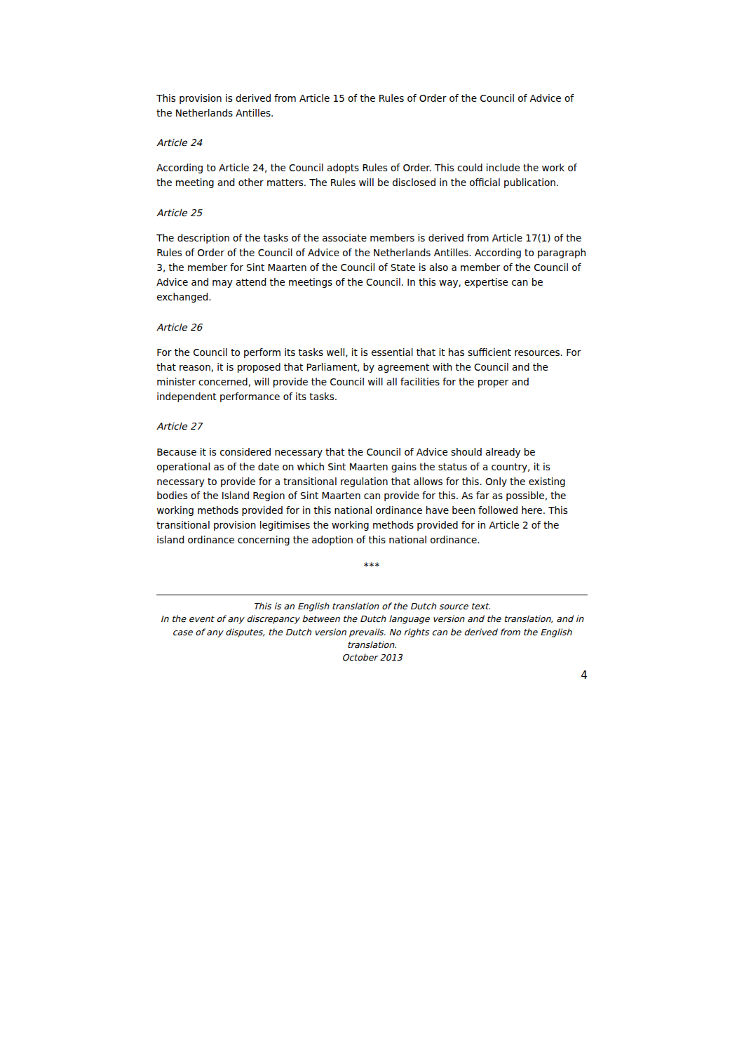This provision is derived from Article 15 of the Rules of Order of the Council of Advice of the Netherlands Antilles.
Article 24
According to Article 24, the Council adopts Rules of Order. This could include the work of the meeting and other matters. The Rules will be disclosed in the official publication.
Article 25
The description of the tasks of the associate members is derived from Article 17(1) of the Rules of Order of the Council of Advice of the Netherlands Antilles. According to paragraph 3, the member for Sint Maarten of the Council of State is also a member of the Council of Advice and may attend the meetings of the Council. In this way, expertise can be exchanged.
Article 26
For the Council to perform its tasks well, it is essential that it has sufficient resources. For that reason, it is proposed that Parliament, by agreement with the Council and the minister concerned, will provide the Council will all facilities for the proper and independent performance of its tasks.
Article 27
Because it is considered necessary that the Council of Advice should already be operational as of the date on which Sint Maarten gains the status of a country, it is necessary to provide for a transitional regulation that allows for this. Only the existing bodies of the Island Region of Sint Maarten can provide for this. As far as possible, the working methods provided for in this national ordinance have been followed here. This transitional provision legitimises the working methods provided for in Article 2 of the island ordinance concerning the adoption of this national ordinance.
***
This is an English translation of the Dutch source text.
In the event of any discrepancy between the Dutch language version and the translation, and in case of any disputes, the Dutch version prevails. No rights can be derived from the English translation.
October 2013
4